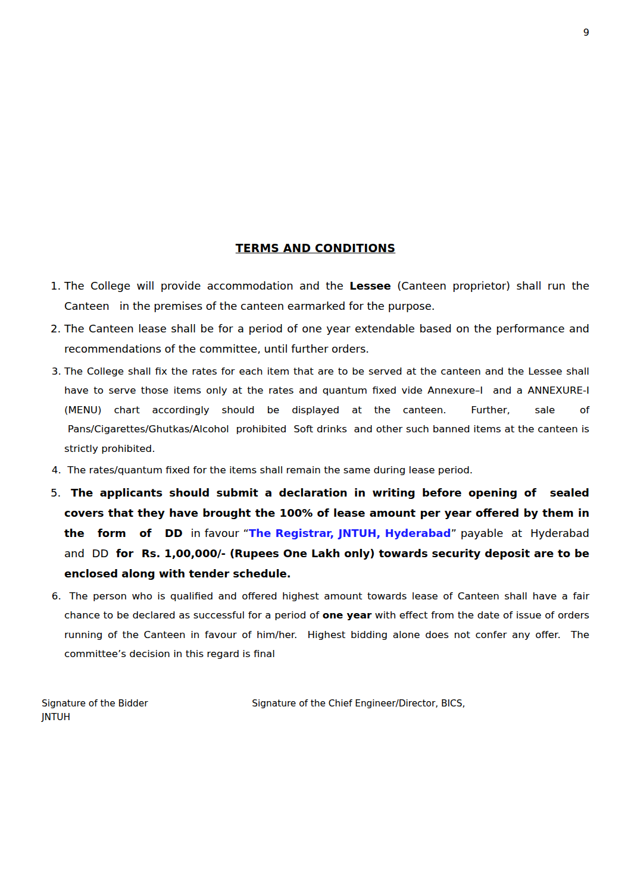9
TERMS AND CONDITIONS
The College will provide accommodation and the Lessee (Canteen proprietor) shall run the Canteen in the premises of the canteen earmarked for the purpose.
The Canteen lease shall be for a period of one year extendable based on the performance and recommendations of the committee, until further orders.
The College shall fix the rates for each item that are to be served at the canteen and the Lessee shall have to serve those items only at the rates and quantum fixed vide Annexure–I and a ANNEXURE-I (MENU) chart accordingly should be displayed at the canteen. Further, sale of Pans/Cigarettes/Ghutkas/Alcohol prohibited Soft drinks and other such banned items at the canteen is strictly prohibited.
The rates/quantum fixed for the items shall remain the same during lease period.
The applicants should submit a declaration in writing before opening of sealed covers that they have brought the 100% of lease amount per year offered by them in the form of DD in favour “The Registrar, JNTUH, Hyderabad” payable at Hyderabad and DD for Rs. 1,00,000/- (Rupees One Lakh only) towards security deposit are to be enclosed along with tender schedule.
The person who is qualified and offered highest amount towards lease of Canteen shall have a fair chance to be declared as successful for a period of one year with effect from the date of issue of orders running of the Canteen in favour of him/her. Highest bidding alone does not confer any offer. The committee’s decision in this regard is final
Signature of the Bidder Signature of the Chief Engineer/Director, BICS, JNTUH